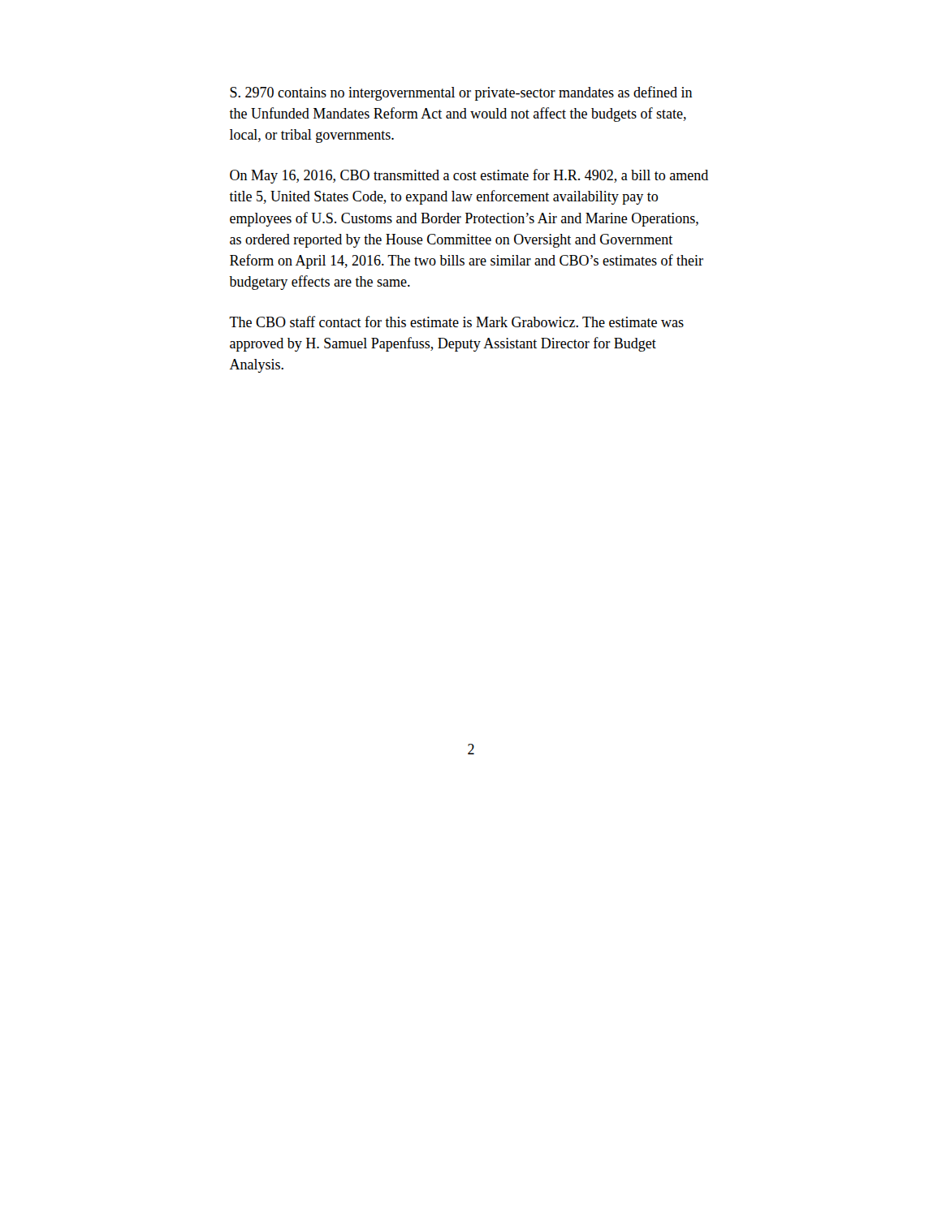S. 2970 contains no intergovernmental or private-sector mandates as defined in the Unfunded Mandates Reform Act and would not affect the budgets of state, local, or tribal governments.
On May 16, 2016, CBO transmitted a cost estimate for H.R. 4902, a bill to amend title 5, United States Code, to expand law enforcement availability pay to employees of U.S. Customs and Border Protection’s Air and Marine Operations, as ordered reported by the House Committee on Oversight and Government Reform on April 14, 2016. The two bills are similar and CBO’s estimates of their budgetary effects are the same.
The CBO staff contact for this estimate is Mark Grabowicz. The estimate was approved by H. Samuel Papenfuss, Deputy Assistant Director for Budget Analysis.
2